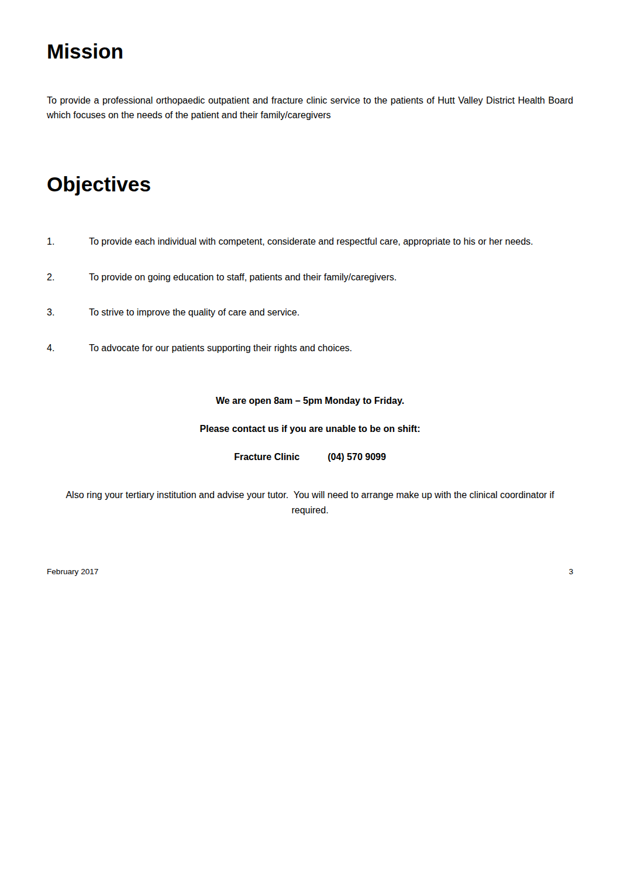Mission
To provide a professional orthopaedic outpatient and fracture clinic service to the patients of Hutt Valley District Health Board which focuses on the needs of the patient and their family/caregivers
Objectives
To provide each individual with competent, considerate and respectful care, appropriate to his or her needs.
To provide on going education to staff, patients and their family/caregivers.
To strive to improve the quality of care and service.
To advocate for our patients supporting their rights and choices.
We are open 8am – 5pm Monday to Friday.
Please contact us if you are unable to be on shift:
Fracture Clinic(04) 570 9099
Also ring your tertiary institution and advise your tutor. You will need to arrange make up with the clinical coordinator if required.
February 2017
3